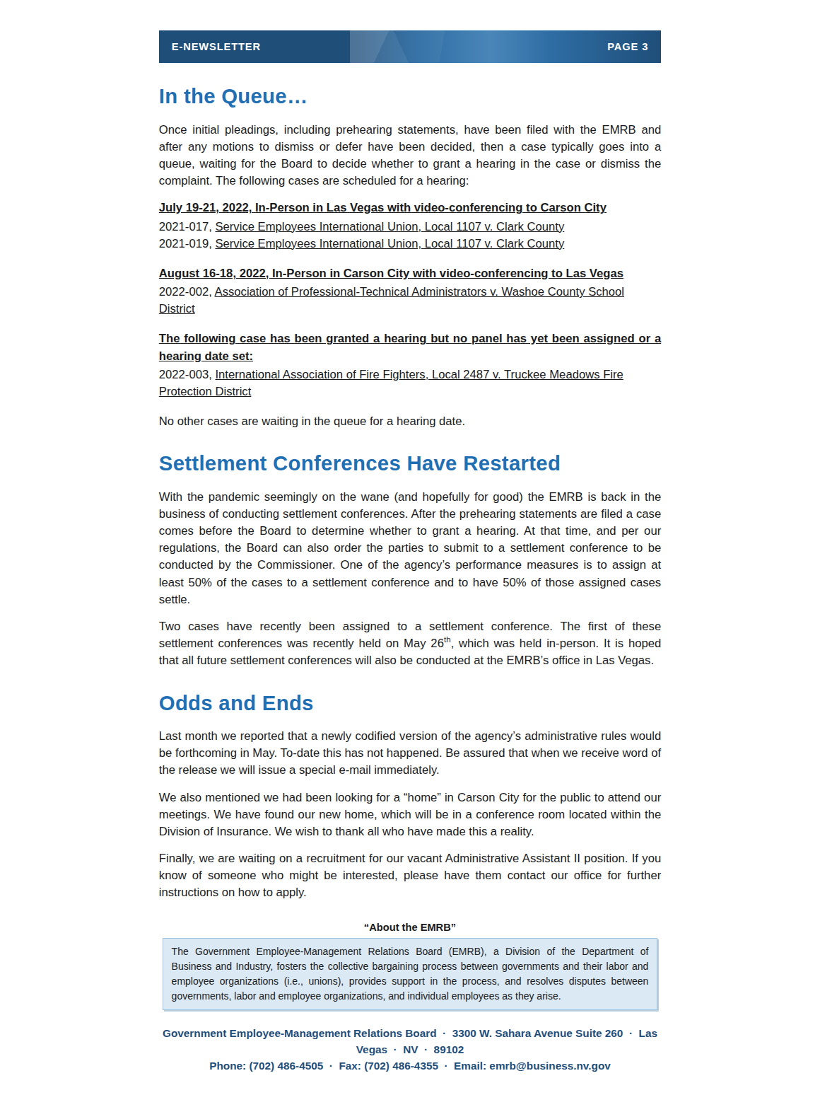E-NEWSLETTER PAGE 3
In the Queue…
Once initial pleadings, including prehearing statements, have been filed with the EMRB and after any motions to dismiss or defer have been decided, then a case typically goes into a queue, waiting for the Board to decide whether to grant a hearing in the case or dismiss the complaint. The following cases are scheduled for a hearing:
July 19-21, 2022, In-Person in Las Vegas with video-conferencing to Carson City
2021-017, Service Employees International Union, Local 1107 v. Clark County
2021-019, Service Employees International Union, Local 1107 v. Clark County
August 16-18, 2022, In-Person in Carson City with video-conferencing to Las Vegas
2022-002, Association of Professional-Technical Administrators v. Washoe County School District
The following case has been granted a hearing but no panel has yet been assigned or a hearing date set:
2022-003, International Association of Fire Fighters, Local 2487 v. Truckee Meadows Fire Protection District
No other cases are waiting in the queue for a hearing date.
Settlement Conferences Have Restarted
With the pandemic seemingly on the wane (and hopefully for good) the EMRB is back in the business of conducting settlement conferences. After the prehearing statements are filed a case comes before the Board to determine whether to grant a hearing. At that time, and per our regulations, the Board can also order the parties to submit to a settlement conference to be conducted by the Commissioner. One of the agency’s performance measures is to assign at least 50% of the cases to a settlement conference and to have 50% of those assigned cases settle.
Two cases have recently been assigned to a settlement conference. The first of these settlement conferences was recently held on May 26th, which was held in-person. It is hoped that all future settlement conferences will also be conducted at the EMRB’s office in Las Vegas.
Odds and Ends
Last month we reported that a newly codified version of the agency’s administrative rules would be forthcoming in May. To-date this has not happened. Be assured that when we receive word of the release we will issue a special e-mail immediately.
We also mentioned we had been looking for a “home” in Carson City for the public to attend our meetings. We have found our new home, which will be in a conference room located within the Division of Insurance. We wish to thank all who have made this a reality.
Finally, we are waiting on a recruitment for our vacant Administrative Assistant II position. If you know of someone who might be interested, please have them contact our office for further instructions on how to apply.
“About the EMRB”
The Government Employee-Management Relations Board (EMRB), a Division of the Department of Business and Industry, fosters the collective bargaining process between governments and their labor and employee organizations (i.e., unions), provides support in the process, and resolves disputes between governments, labor and employee organizations, and individual employees as they arise.
Government Employee-Management Relations Board · 3300 W. Sahara Avenue Suite 260 · Las Vegas · NV · 89102
Phone: (702) 486-4505 · Fax: (702) 486-4355 · Email: emrb@business.nv.gov